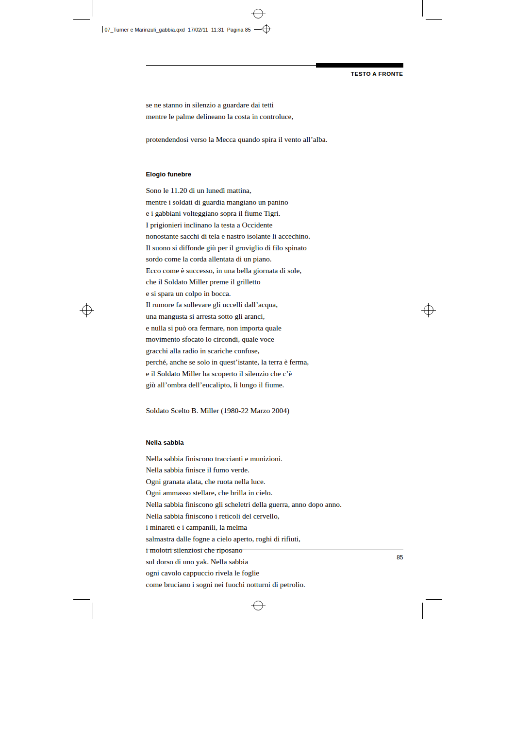07_Turner e Marinzuli_gabbia.qxd 17/02/11 11:31 Pagina 85
TESTO A FRONTE
se ne stanno in silenzio a guardare dai tetti
mentre le palme delineano la costa in controluce,
protendendosi verso la Mecca quando spira il vento all’alba.
Elogio funebre
Sono le 11.20 di un lunedì mattina,
mentre i soldati di guardia mangiano un panino
e i gabbiani volteggiano sopra il fiume Tigri.
I prigionieri inclinano la testa a Occidente
nonostante sacchi di tela e nastro isolante li accechino.
Il suono si diffonde giù per il groviglio di filo spinato
sordo come la corda allentata di un piano.
Ecco come è successo, in una bella giornata di sole,
che il Soldato Miller preme il grilletto
e si spara un colpo in bocca.
Il rumore fa sollevare gli uccelli dall’acqua,
una mangusta si arresta sotto gli aranci,
e nulla si può ora fermare, non importa quale
movimento sfocato lo circondi, quale voce
gracchi alla radio in scariche confuse,
perché, anche se solo in quest’istante, la terra è ferma,
e il Soldato Miller ha scoperto il silenzio che c’è
giù all’ombra dell’eucalipto, lì lungo il fiume.
Soldato Scelto B. Miller (1980-22 Marzo 2004)
Nella sabbia
Nella sabbia finiscono traccianti e munizioni.
Nella sabbia finisce il fumo verde.
Ogni granata alata, che ruota nella luce.
Ogni ammasso stellare, che brilla in cielo.
Nella sabbia finiscono gli scheletri della guerra, anno dopo anno.
Nella sabbia finiscono i reticoli del cervello,
i minareti e i campanili, la melma
salmastra dalle fogne a cielo aperto, roghi di rifiuti,
i molotri silenziosi che riposano
sul dorso di uno yak. Nella sabbia
ogni cavolo cappuccio rivela le foglie
come bruciano i sogni nei fuochi notturni di petrolio.
85